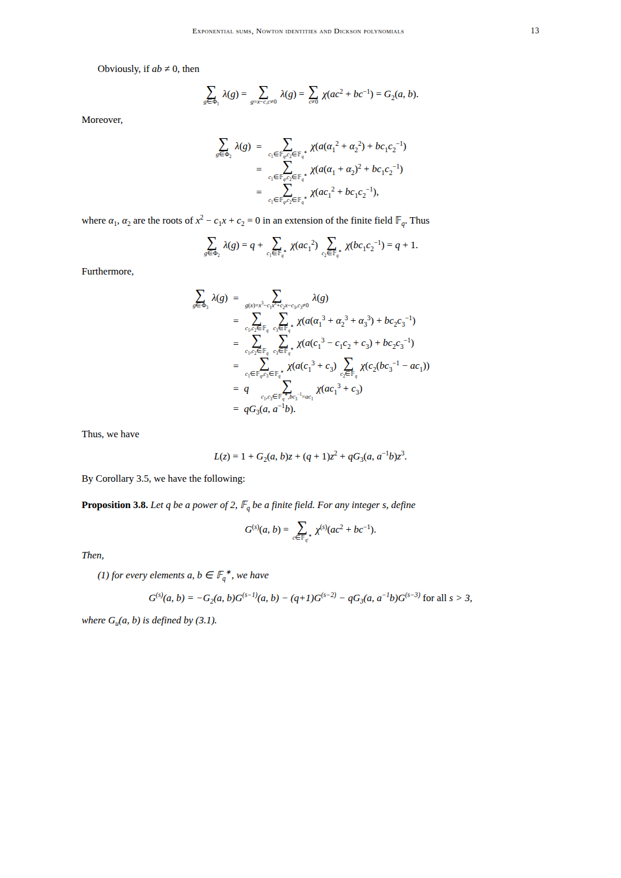Exponential sums, Nowton identities and Dickson polynomials 13
Obviously, if ab ≠ 0, then
∑g∈Φ1 λ(g) = ∑g=x−c,c≠0 λ(g) = ∑c≠0 χ(ac2 + bc−1) = G2(a, b).
Moreover,
| ∑ g ∈Φ 2 λ ( g ) | = | ∑ c 1 ∈𝔽 q , c 2 ∈𝔽 q ∗ χ ( a ( α 1 2 + α 2 2 ) + bc 1 c 2 −1 ) |
| | = | ∑ c 1 ∈𝔽 q , c 2 ∈𝔽 q ∗ χ ( a ( α 1 + α 2 ) 2 + bc 1 c 2 −1 ) |
| | = | ∑ c 1 ∈𝔽 q , c 2 ∈𝔽 q ∗ χ ( ac 1 2 + bc 1 c 2 −1 ), |
where α1, α2 are the roots of x2 − c1x + c2 = 0 in an extension of the finite field 𝔽q. Thus
∑g∈Φ2 λ(g) = q + ∑c1∈𝔽q∗ χ(ac12) ∑c2∈𝔽q∗ χ(bc1c2−1) = q + 1.
Furthermore,
| ∑ g ∈Φ 3 λ ( g ) | = | ∑ g ( x )= x 3 − c 1 x 2 + c 2 x − c 3 , c 3 ≠0 λ ( g ) |
| | = | ∑ c 1 , c 2 ∈𝔽 q ∑ c 3 ∈𝔽 q ∗ χ ( a ( α 1 3 + α 2 3 + α 3 3 ) + bc 2 c 3 −1 ) |
| | = | ∑ c 1 , c 2 ∈𝔽 q ∑ c 3 ∈𝔽 q ∗ χ ( a ( c 1 3 − c 1 c 2 + c 3 ) + bc 2 c 3 −1 ) |
| | = | ∑ c 1 ∈𝔽 q , c 3 ∈𝔽 q ∗ χ ( a ( c 1 3 + c 3 ) ∑ c 2 ∈𝔽 q χ ( c 2 ( bc 3 −1 − ac 1 )) |
| | = | q ∑ c 1 , c 3 ∈𝔽 q ∗ , bc 3 −1 = ac 1 χ ( ac 1 3 + c 3 ) |
| | = | qG 3 ( a , a −1 b ). |
Thus, we have
L(z) = 1 + G2(a, b)z + (q + 1)z2 + qG3(a, a−1b)z3.
By Corollary 3.5, we have the following:
Proposition 3.8. Let q be a power of 2, 𝔽q be a finite field. For any integer s, define
G(s)(a, b) = ∑c∈𝔽qs∗ χ(s)(ac2 + bc−1).
Then,
(1) for every elements a, b ∈ 𝔽q∗, we have
G(s)(a, b) = −G2(a, b)G(s−1)(a, b) − (q+1)G(s−2) − qG3(a, a−1b)G(s−3) for all s > 3,
where Gu(a, b) is defined by (3.1).